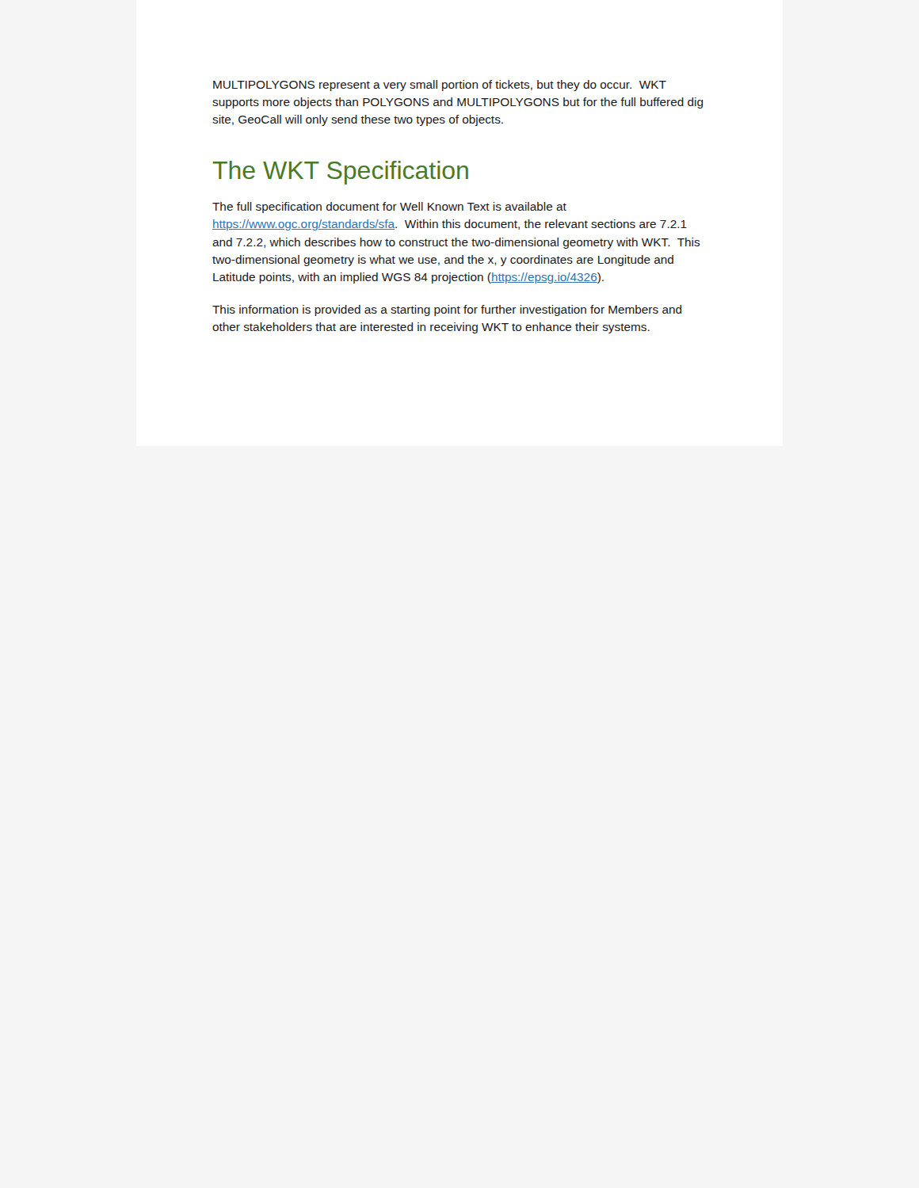MULTIPOLYGONS represent a very small portion of tickets, but they do occur. WKT supports more objects than POLYGONS and MULTIPOLYGONS but for the full buffered dig site, GeoCall will only send these two types of objects.
The WKT Specification
The full specification document for Well Known Text is available at https://www.ogc.org/standards/sfa. Within this document, the relevant sections are 7.2.1 and 7.2.2, which describes how to construct the two-dimensional geometry with WKT. This two-dimensional geometry is what we use, and the x, y coordinates are Longitude and Latitude points, with an implied WGS 84 projection (https://epsg.io/4326).
This information is provided as a starting point for further investigation for Members and other stakeholders that are interested in receiving WKT to enhance their systems.